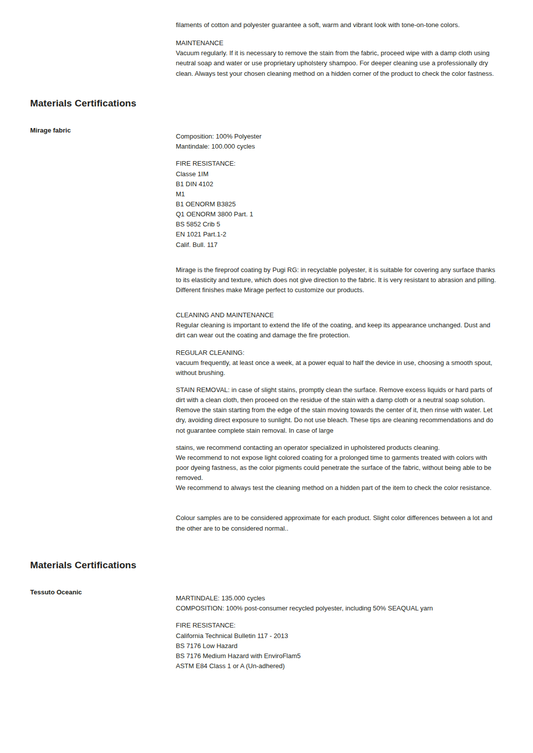filaments of cotton and polyester guarantee a soft, warm and vibrant look with tone-on-tone colors.
MAINTENANCE
Vacuum regularly. If it is necessary to remove the stain from the fabric, proceed wipe with a damp cloth using neutral soap and water or use proprietary upholstery shampoo. For deeper cleaning use a professionally dry clean. Always test your chosen cleaning method on a hidden corner of the product to check the color fastness.
Materials Certifications
Mirage fabric
Composition: 100% Polyester
Mantindale: 100.000 cycles
FIRE RESISTANCE:
Classe 1IM
B1 DIN 4102
M1
B1 OENORM B3825
Q1 OENORM 3800 Part. 1
BS 5852 Crib 5
EN 1021 Part.1-2
Calif. Bull. 117
Mirage is the fireproof coating by Pugi RG: in recyclable polyester, it is suitable for covering any surface thanks to its elasticity and texture, which does not give direction to the fabric. It is very resistant to abrasion and pilling. Different finishes make Mirage perfect to customize our products.
CLEANING AND MAINTENANCE
Regular cleaning is important to extend the life of the coating, and keep its appearance unchanged. Dust and dirt can wear out the coating and damage the fire protection.
REGULAR CLEANING:
vacuum frequently, at least once a week, at a power equal to half the device in use, choosing a smooth spout, without brushing.
STAIN REMOVAL: in case of slight stains, promptly clean the surface. Remove excess liquids or hard parts of dirt with a clean cloth, then proceed on the residue of the stain with a damp cloth or a neutral soap solution. Remove the stain starting from the edge of the stain moving towards the center of it, then rinse with water. Let dry, avoiding direct exposure to sunlight. Do not use bleach. These tips are cleaning recommendations and do not guarantee complete stain removal. In case of large
stains, we recommend contacting an operator specialized in upholstered products cleaning.
We recommend to not expose light colored coating for a prolonged time to garments treated with colors with poor dyeing fastness, as the color pigments could penetrate the surface of the fabric, without being able to be removed.
We recommend to always test the cleaning method on a hidden part of the item to check the color resistance.
Colour samples are to be considered approximate for each product. Slight color differences between a lot and the other are to be considered normal..
Materials Certifications
Tessuto Oceanic
MARTINDALE: 135.000 cycles
COMPOSITION: 100% post-consumer recycled polyester, including 50% SEAQUAL yarn
FIRE RESISTANCE:
California Technical Bulletin 117 - 2013
BS 7176 Low Hazard
BS 7176 Medium Hazard with EnviroFlam5
ASTM E84 Class 1 or A (Un-adhered)